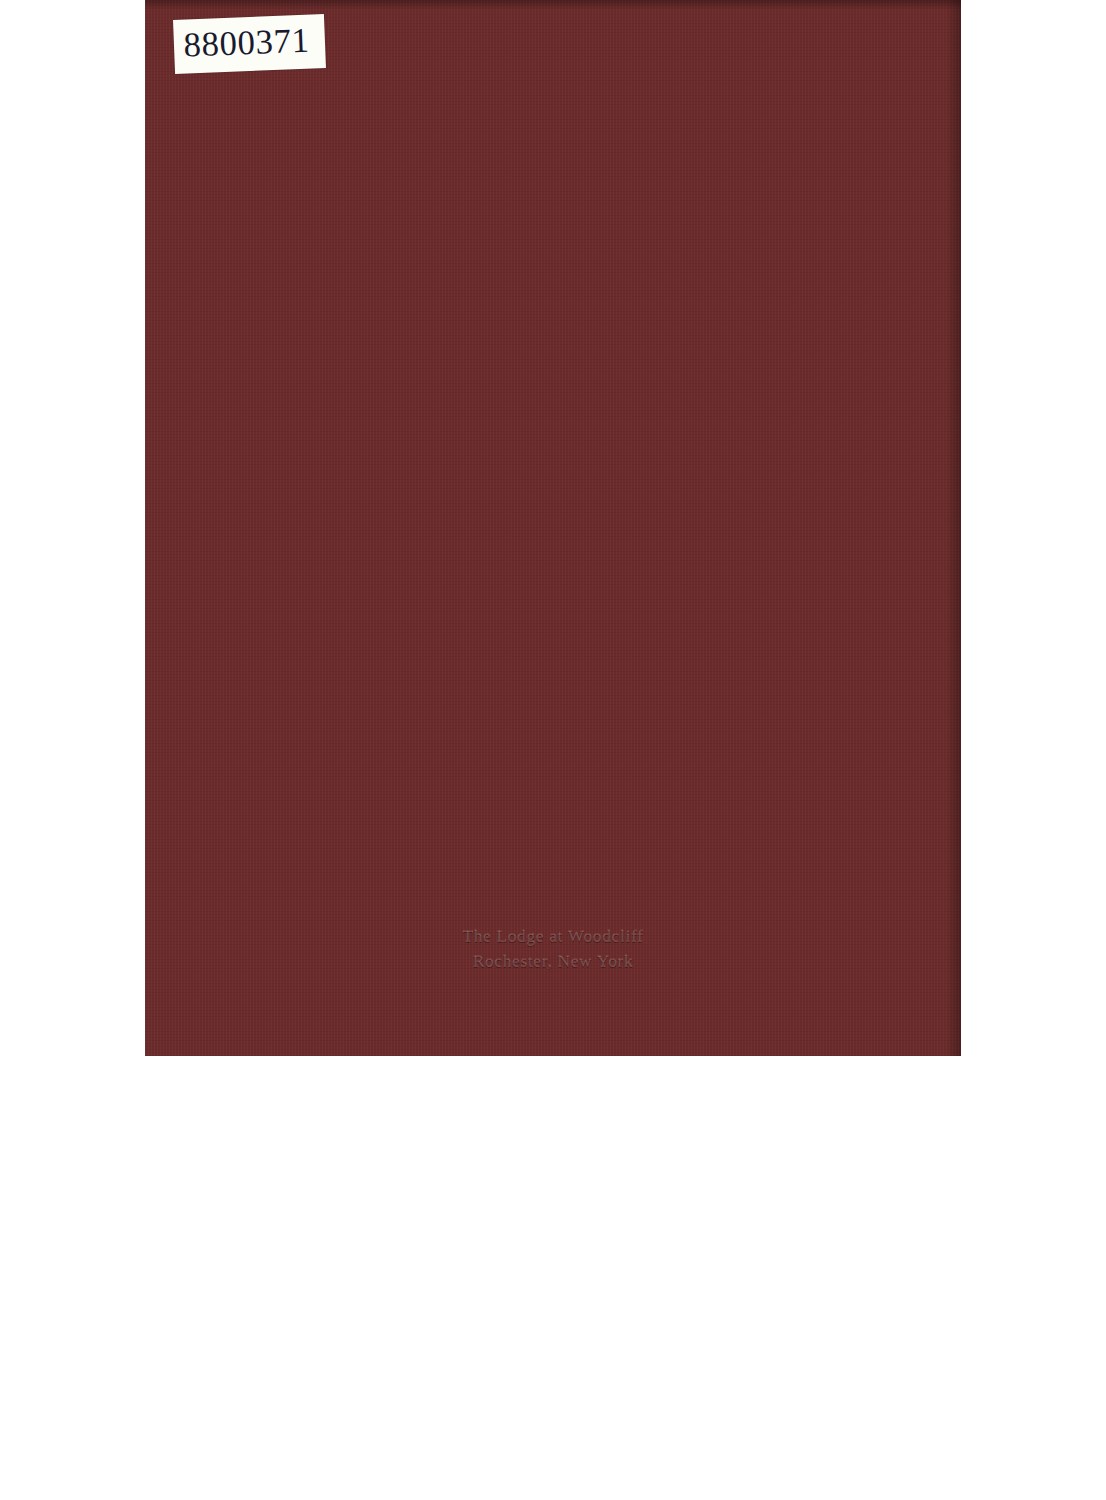8800371
The Lodge at Woodcliff Rochester, New York